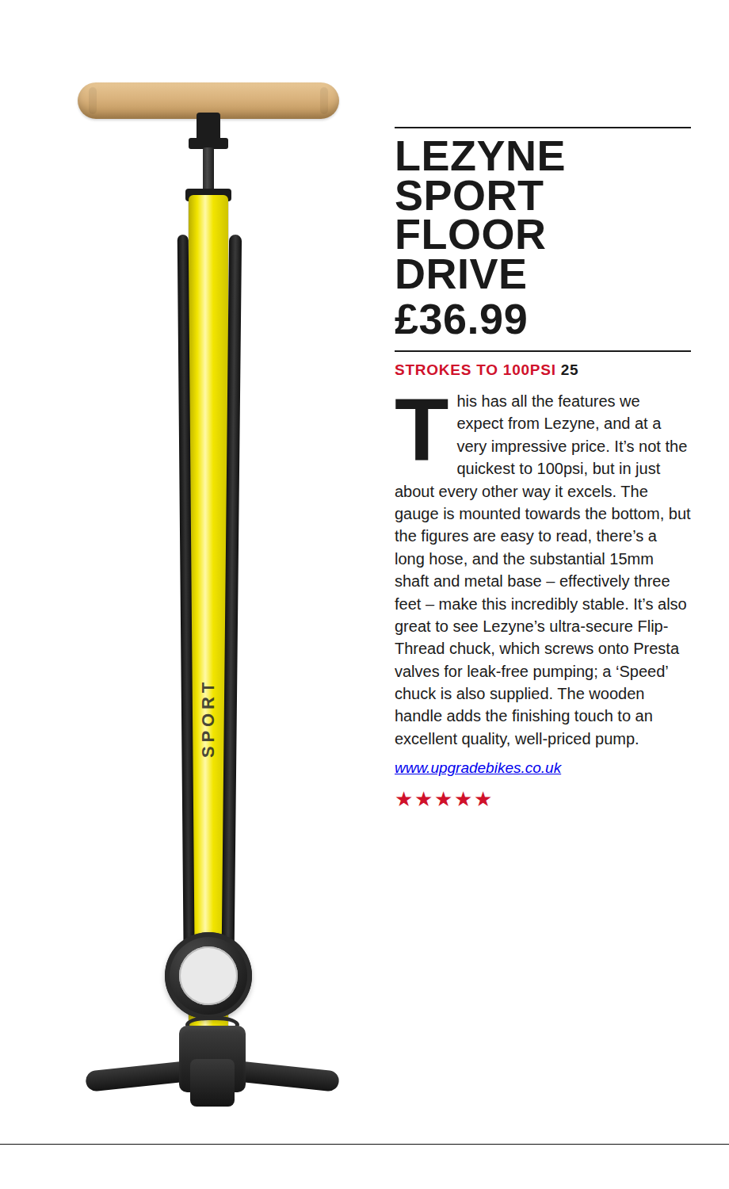SPORT
Lezyne Sport
Floor Drive
£36.99
Strokes to 100psi 25
This has all the features we expect from Lezyne, and at a very impressive price. It’s not the quickest to 100psi, but in just about every other way it excels. The gauge is mounted towards the bottom, but the figures are easy to read, there’s a long hose, and the substantial 15mm shaft and metal base – effectively three feet – make this incredibly stable. It’s also great to see Lezyne’s ultra-secure Flip-Thread chuck, which screws onto Presta valves for leak-free pumping; a ‘Speed’ chuck is also supplied. The wooden handle adds the finishing touch to an excellent quality, well-priced pump.
www.upgradebikes.co.uk
★★★★★